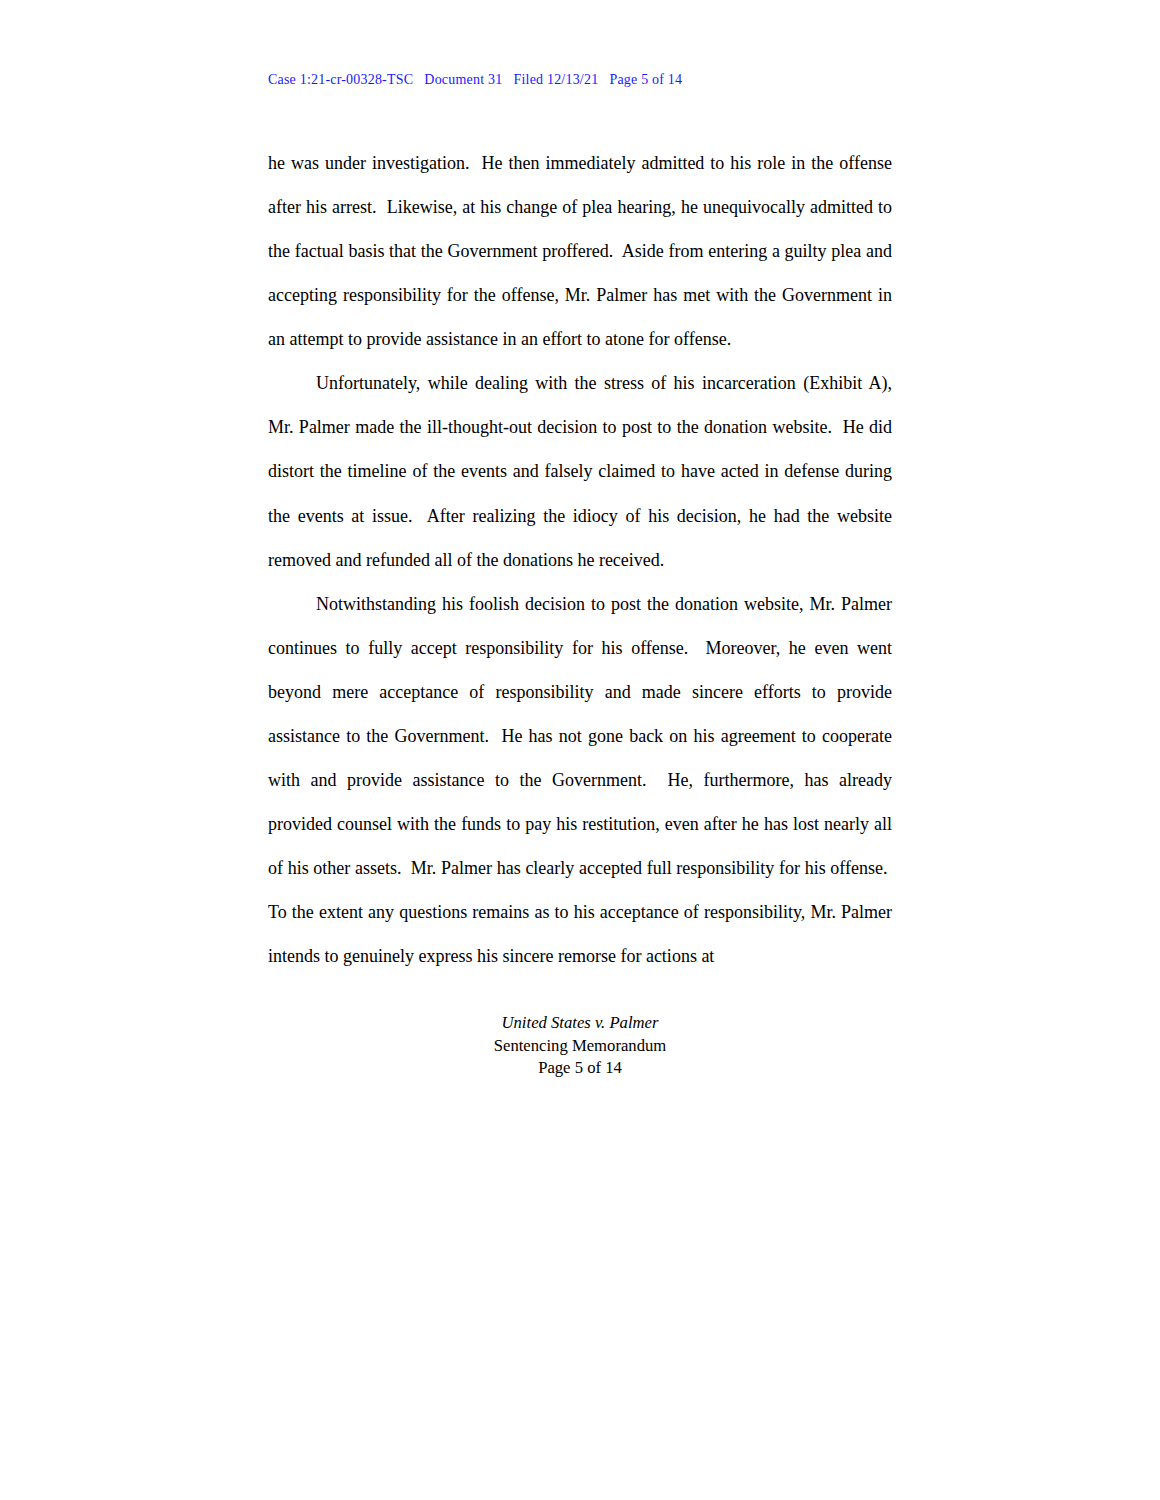Case 1:21-cr-00328-TSC Document 31 Filed 12/13/21 Page 5 of 14
he was under investigation. He then immediately admitted to his role in the offense after his arrest. Likewise, at his change of plea hearing, he unequivocally admitted to the factual basis that the Government proffered. Aside from entering a guilty plea and accepting responsibility for the offense, Mr. Palmer has met with the Government in an attempt to provide assistance in an effort to atone for offense.
Unfortunately, while dealing with the stress of his incarceration (Exhibit A), Mr. Palmer made the ill-thought-out decision to post to the donation website. He did distort the timeline of the events and falsely claimed to have acted in defense during the events at issue. After realizing the idiocy of his decision, he had the website removed and refunded all of the donations he received.
Notwithstanding his foolish decision to post the donation website, Mr. Palmer continues to fully accept responsibility for his offense. Moreover, he even went beyond mere acceptance of responsibility and made sincere efforts to provide assistance to the Government. He has not gone back on his agreement to cooperate with and provide assistance to the Government. He, furthermore, has already provided counsel with the funds to pay his restitution, even after he has lost nearly all of his other assets. Mr. Palmer has clearly accepted full responsibility for his offense. To the extent any questions remains as to his acceptance of responsibility, Mr. Palmer intends to genuinely express his sincere remorse for actions at
United States v. Palmer
Sentencing Memorandum
Page 5 of 14